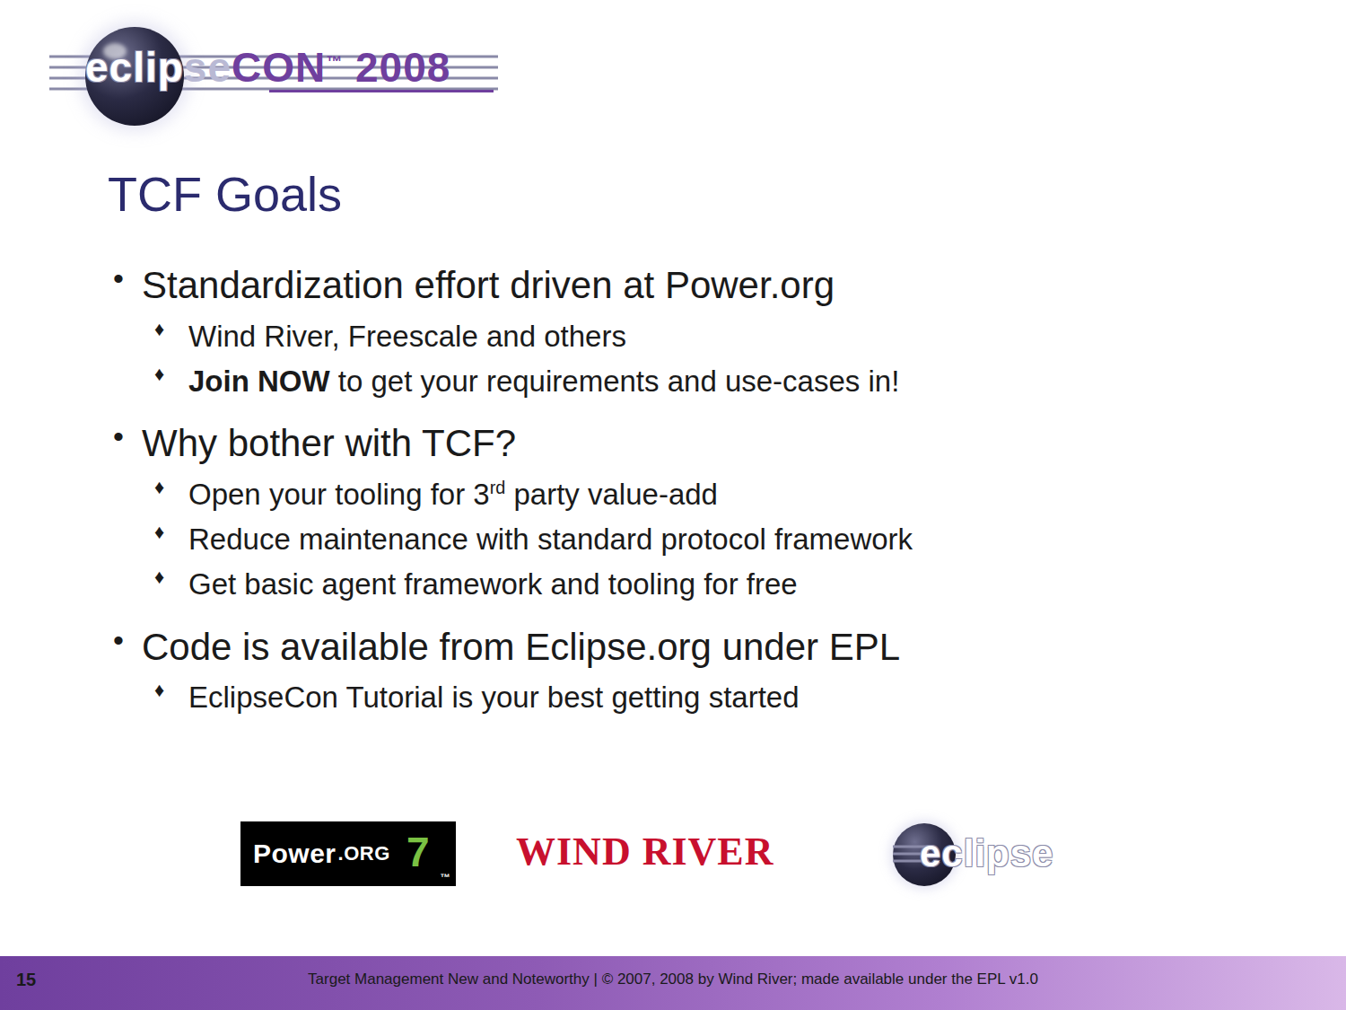eclip se CON™ 2008
TCF Goals
Standardization effort driven at Power.org
Wind River, Freescale and others
Join NOW to get your requirements and use-cases in!
Why bother with TCF?
Open your tooling for 3rd party value-add
Reduce maintenance with standard protocol framework
Get basic agent framework and tooling for free
Code is available from Eclipse.org under EPL
EclipseCon Tutorial is your best getting started
Power.ORG 7 ™
WIND RIVER
eclipse
15
Target Management New and Noteworthy | © 2007, 2008 by Wind River; made available under the EPL v1.0